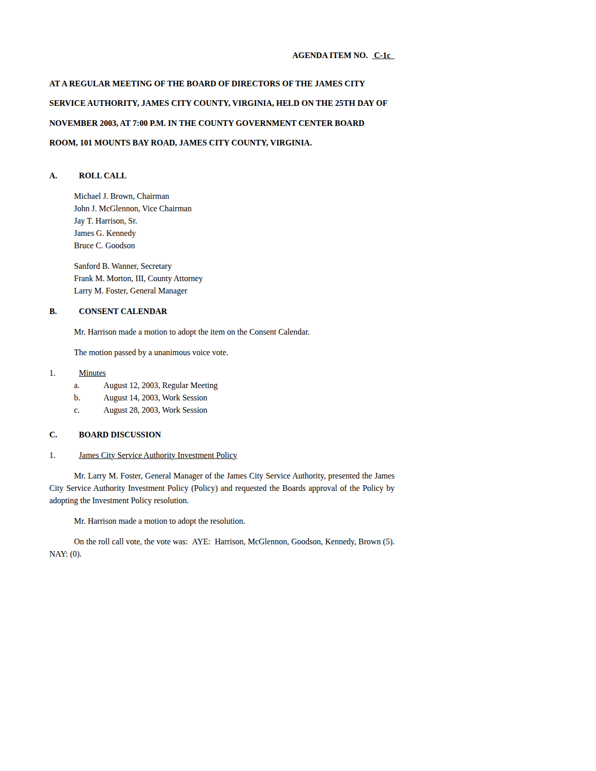AGENDA ITEM NO. C-1c
AT A REGULAR MEETING OF THE BOARD OF DIRECTORS OF THE JAMES CITY SERVICE AUTHORITY, JAMES CITY COUNTY, VIRGINIA, HELD ON THE 25TH DAY OF NOVEMBER 2003, AT 7:00 P.M. IN THE COUNTY GOVERNMENT CENTER BOARD ROOM, 101 MOUNTS BAY ROAD, JAMES CITY COUNTY, VIRGINIA.
| A. | ROLL CALL |
Michael J. Brown, Chairman
John J. McGlennon, Vice Chairman
Jay T. Harrison, Sr.
James G. Kennedy
Bruce C. Goodson
Sanford B. Wanner, Secretary
Frank M. Morton, III, County Attorney
Larry M. Foster, General Manager
| B. | CONSENT CALENDAR |
Mr. Harrison made a motion to adopt the item on the Consent Calendar.
The motion passed by a unanimous voice vote.
| 1. | Minutes |
| a. | August 12, 2003, Regular Meeting |
| b. | August 14, 2003, Work Session |
| c. | August 28, 2003, Work Session |
| C. | BOARD DISCUSSION |
| 1. | James City Service Authority Investment Policy |
Mr. Larry M. Foster, General Manager of the James City Service Authority, presented the James City Service Authority Investment Policy (Policy) and requested the Boards approval of the Policy by adopting the Investment Policy resolution.
Mr. Harrison made a motion to adopt the resolution.
On the roll call vote, the vote was: AYE: Harrison, McGlennon, Goodson, Kennedy, Brown (5). NAY: (0).